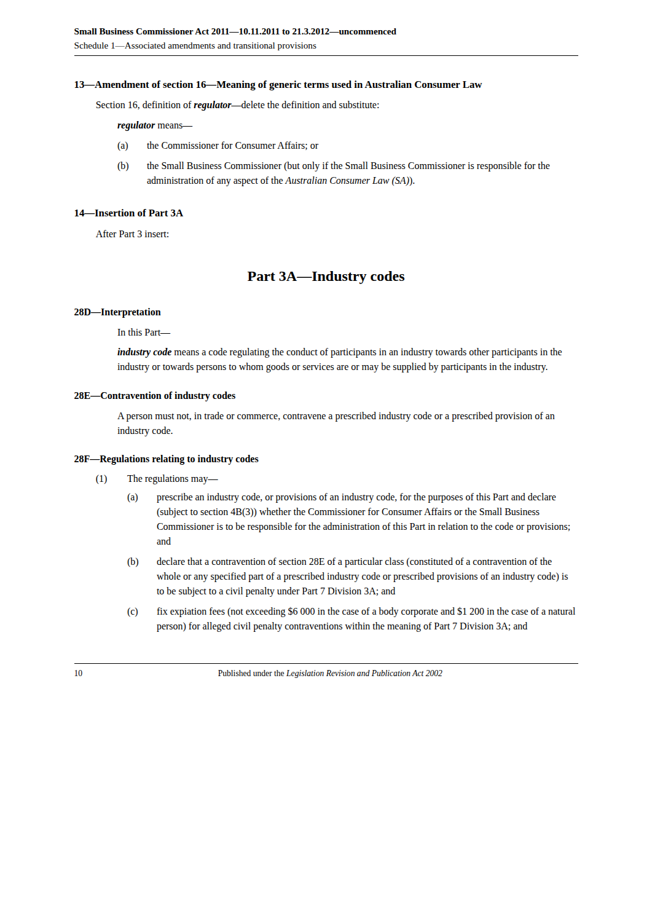Small Business Commissioner Act 2011—10.11.2011 to 21.3.2012—uncommenced
Schedule 1—Associated amendments and transitional provisions
13—Amendment of section 16—Meaning of generic terms used in Australian Consumer Law
Section 16, definition of regulator—delete the definition and substitute:
regulator means—
(a) the Commissioner for Consumer Affairs; or
(b) the Small Business Commissioner (but only if the Small Business Commissioner is responsible for the administration of any aspect of the Australian Consumer Law (SA)).
14—Insertion of Part 3A
After Part 3 insert:
Part 3A—Industry codes
28D—Interpretation
In this Part—
industry code means a code regulating the conduct of participants in an industry towards other participants in the industry or towards persons to whom goods or services are or may be supplied by participants in the industry.
28E—Contravention of industry codes
A person must not, in trade or commerce, contravene a prescribed industry code or a prescribed provision of an industry code.
28F—Regulations relating to industry codes
(1) The regulations may—
(a) prescribe an industry code, or provisions of an industry code, for the purposes of this Part and declare (subject to section 4B(3)) whether the Commissioner for Consumer Affairs or the Small Business Commissioner is to be responsible for the administration of this Part in relation to the code or provisions; and
(b) declare that a contravention of section 28E of a particular class (constituted of a contravention of the whole or any specified part of a prescribed industry code or prescribed provisions of an industry code) is to be subject to a civil penalty under Part 7 Division 3A; and
(c) fix expiation fees (not exceeding $6 000 in the case of a body corporate and $1 200 in the case of a natural person) for alleged civil penalty contraventions within the meaning of Part 7 Division 3A; and
10 Published under the Legislation Revision and Publication Act 2002